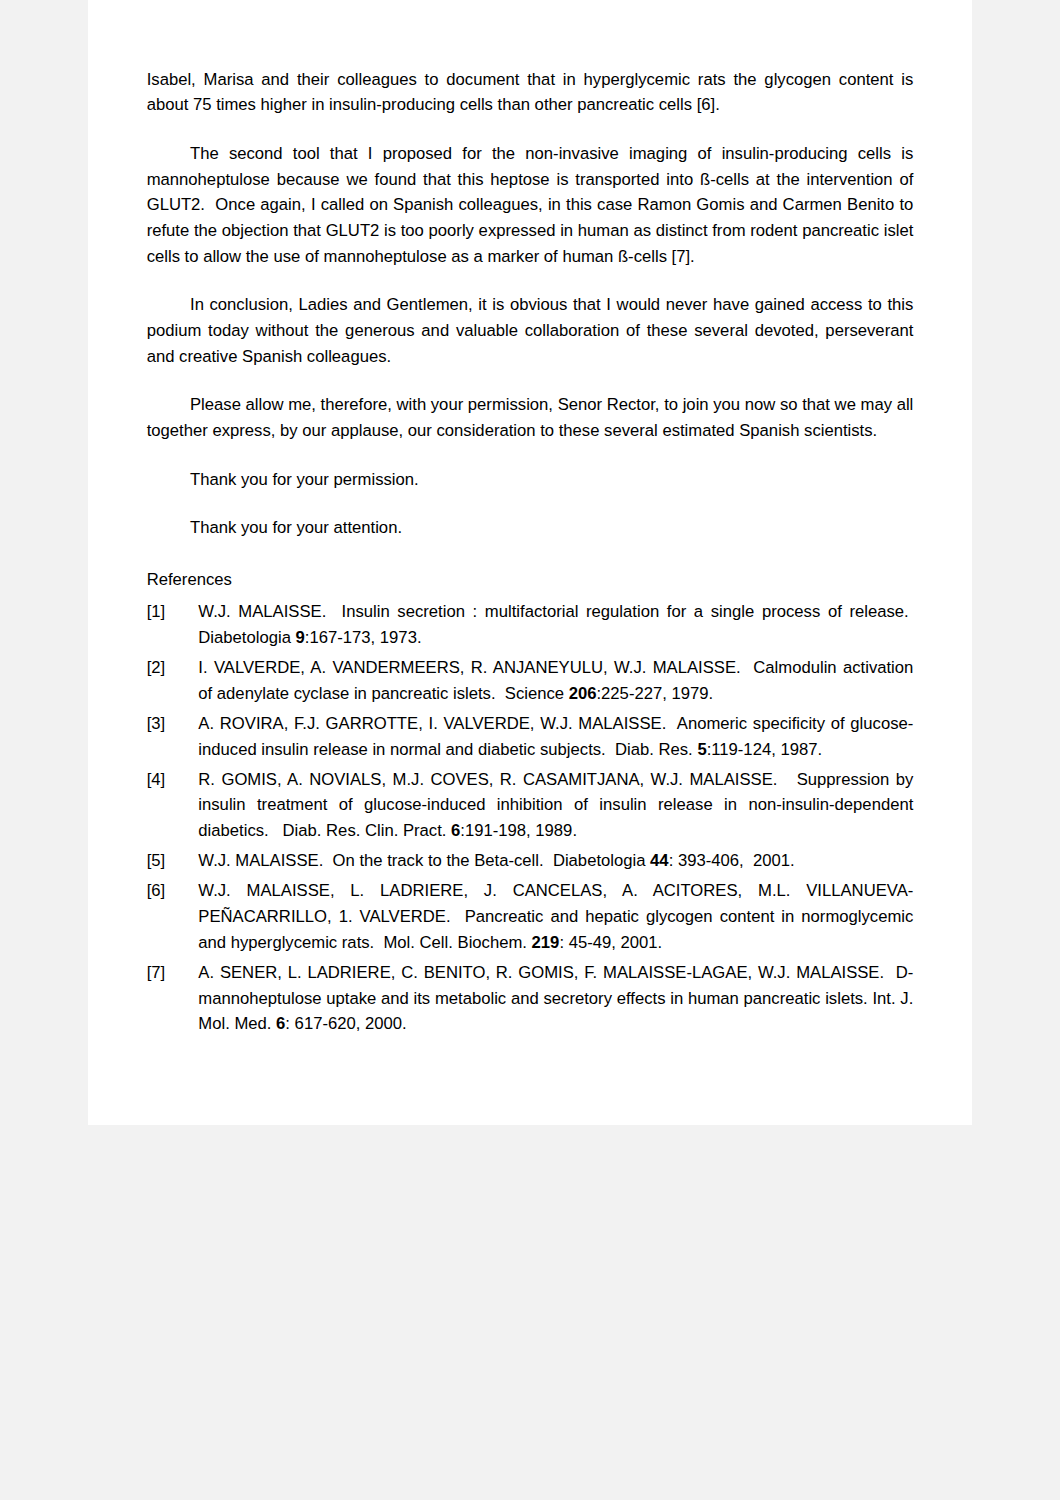Isabel, Marisa and their colleagues to document that in hyperglycemic rats the glycogen content is about 75 times higher in insulin-producing cells than other pancreatic cells [6].
The second tool that I proposed for the non-invasive imaging of insulin-producing cells is mannoheptulose because we found that this heptose is transported into ß-cells at the intervention of GLUT2. Once again, I called on Spanish colleagues, in this case Ramon Gomis and Carmen Benito to refute the objection that GLUT2 is too poorly expressed in human as distinct from rodent pancreatic islet cells to allow the use of mannoheptulose as a marker of human ß-cells [7].
In conclusion, Ladies and Gentlemen, it is obvious that I would never have gained access to this podium today without the generous and valuable collaboration of these several devoted, perseverant and creative Spanish colleagues.
Please allow me, therefore, with your permission, Senor Rector, to join you now so that we may all together express, by our applause, our consideration to these several estimated Spanish scientists.
Thank you for your permission.
Thank you for your attention.
References
[1] W.J. MALAISSE. Insulin secretion : multifactorial regulation for a single process of release. Diabetologia 9:167-173, 1973.
[2] I. VALVERDE, A. VANDERMEERS, R. ANJANEYULU, W.J. MALAISSE. Calmodulin activation of adenylate cyclase in pancreatic islets. Science 206:225-227, 1979.
[3] A. ROVIRA, F.J. GARROTTE, I. VALVERDE, W.J. MALAISSE. Anomeric specificity of glucose-induced insulin release in normal and diabetic subjects. Diab. Res. 5:119-124, 1987.
[4] R. GOMIS, A. NOVIALS, M.J. COVES, R. CASAMITJANA, W.J. MALAISSE. Suppression by insulin treatment of glucose-induced inhibition of insulin release in non-insulin-dependent diabetics. Diab. Res. Clin. Pract. 6:191-198, 1989.
[5] W.J. MALAISSE. On the track to the Beta-cell. Diabetologia 44: 393-406, 2001.
[6] W.J. MALAISSE, L. LADRIERE, J. CANCELAS, A. ACITORES, M.L. VILLANUEVA-PEÑACARRILLO, 1. VALVERDE. Pancreatic and hepatic glycogen content in normoglycemic and hyperglycemic rats. Mol. Cell. Biochem. 219: 45-49, 2001.
[7] A. SENER, L. LADRIERE, C. BENITO, R. GOMIS, F. MALAISSE-LAGAE, W.J. MALAISSE. D-mannoheptulose uptake and its metabolic and secretory effects in human pancreatic islets. Int. J. Mol. Med. 6: 617-620, 2000.